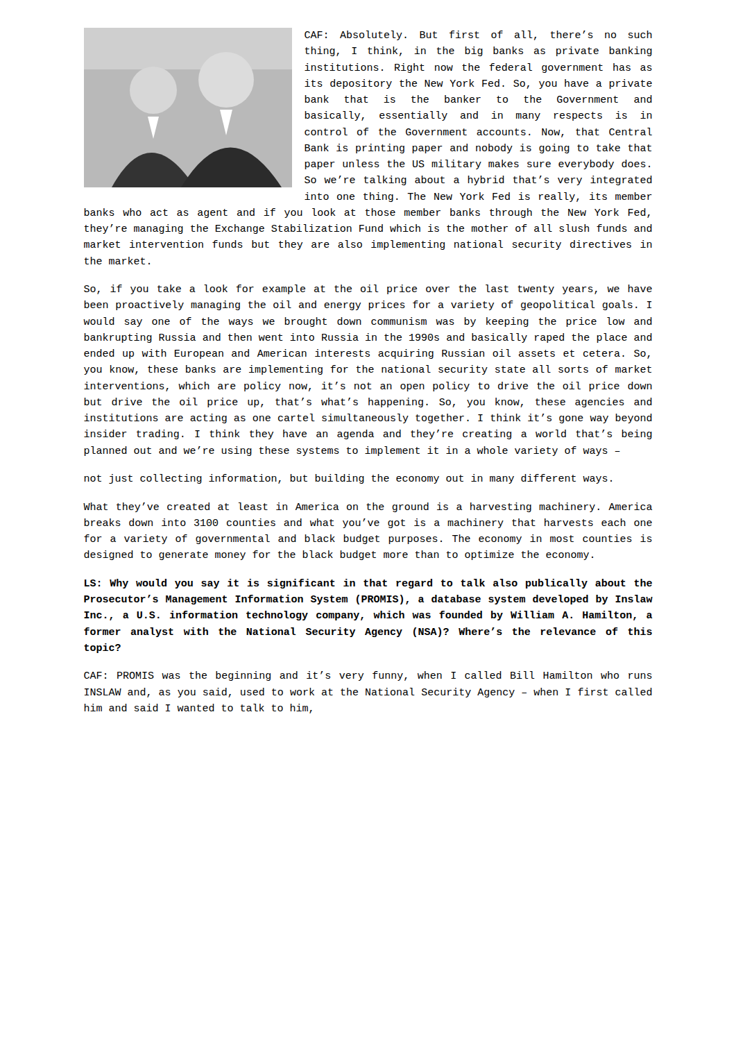CAF: Absolutely. But first of all, there’s no such thing, I think, in the big banks as private banking institutions. Right now the federal government has as its depository the New York Fed. So, you have a private bank that is the banker to the Government and basically, essentially and in many respects is in control of the Government accounts. Now, that Central Bank is printing paper and nobody is going to take that paper unless the US military makes sure everybody does. So we’re talking about a hybrid that’s very integrated into one thing. The New York Fed is really, its member banks who act as agent and if you look at those member banks through the New York Fed, they’re managing the Exchange Stabilization Fund which is the mother of all slush funds and market intervention funds but they are also implementing national security directives in the market.
So, if you take a look for example at the oil price over the last twenty years, we have been proactively managing the oil and energy prices for a variety of geopolitical goals. I would say one of the ways we brought down communism was by keeping the price low and bankrupting Russia and then went into Russia in the 1990s and basically raped the place and ended up with European and American interests acquiring Russian oil assets et cetera. So, you know, these banks are implementing for the national security state all sorts of market interventions, which are policy now, it’s not an open policy to drive the oil price down but drive the oil price up, that’s what’s happening. So, you know, these agencies and institutions are acting as one cartel simultaneously together. I think it’s gone way beyond insider trading. I think they have an agenda and they’re creating a world that’s being planned out and we’re using these systems to implement it in a whole variety of ways –
not just collecting information, but building the economy out in many different ways.
What they’ve created at least in America on the ground is a harvesting machinery. America breaks down into 3100 counties and what you’ve got is a machinery that harvests each one for a variety of governmental and black budget purposes. The economy in most counties is designed to generate money for the black budget more than to optimize the economy.
LS: Why would you say it is significant in that regard to talk also publically about the Prosecutor’s Management Information System (PROMIS), a database system developed by Inslaw Inc., a U.S. information technology company, which was founded by William A. Hamilton, a former analyst with the National Security Agency (NSA)? Where’s the relevance of this topic?
CAF: PROMIS was the beginning and it’s very funny, when I called Bill Hamilton who runs INSLAW and, as you said, used to work at the National Security Agency – when I first called him and said I wanted to talk to him,